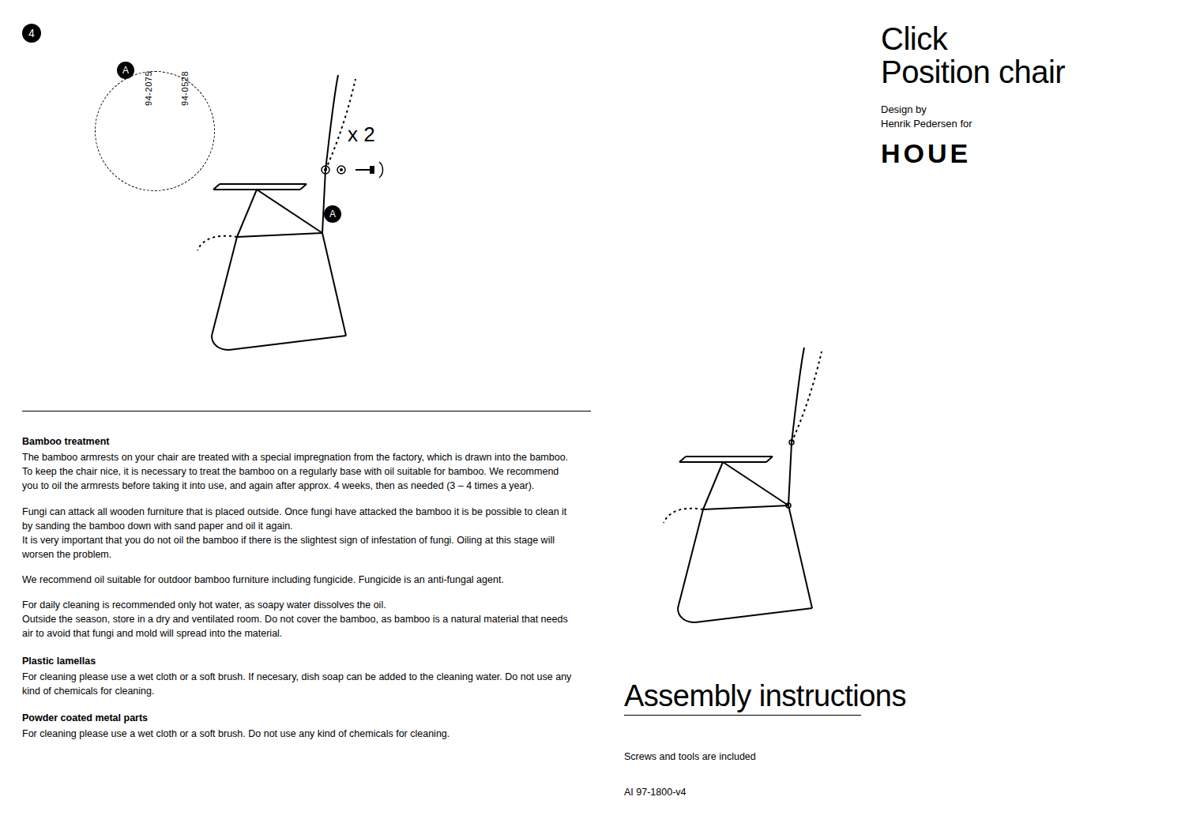4
Click
Position chair
Design by
Henrik Pedersen for
HOUE
A
A
94-2075
94-0528
x 2
Bamboo treatment
The bamboo armrests on your chair are treated with a special impregnation from the factory, which is drawn into the bamboo. To keep the chair nice, it is necessary to treat the bamboo on a regularly base with oil suitable for bamboo. We recommend you to oil the armrests before taking it into use, and again after approx. 4 weeks, then as needed (3 – 4 times a year).
Fungi can attack all wooden furniture that is placed outside. Once fungi have attacked the bamboo it is be possible to clean it by sanding the bamboo down with sand paper and oil it again.
It is very important that you do not oil the bamboo if there is the slightest sign of infestation of fungi. Oiling at this stage will worsen the problem.
We recommend oil suitable for outdoor bamboo furniture including fungicide. Fungicide is an anti-fungal agent.
For daily cleaning is recommended only hot water, as soapy water dissolves the oil.
Outside the season, store in a dry and ventilated room. Do not cover the bamboo, as bamboo is a natural material that needs air to avoid that fungi and mold will spread into the material.
Plastic lamellas
For cleaning please use a wet cloth or a soft brush. If necesary, dish soap can be added to the cleaning water. Do not use any kind of chemicals for cleaning.
Powder coated metal parts
For cleaning please use a wet cloth or a soft brush. Do not use any kind of chemicals for cleaning.
Assembly instructions
Screws and tools are included
AI 97-1800-v4